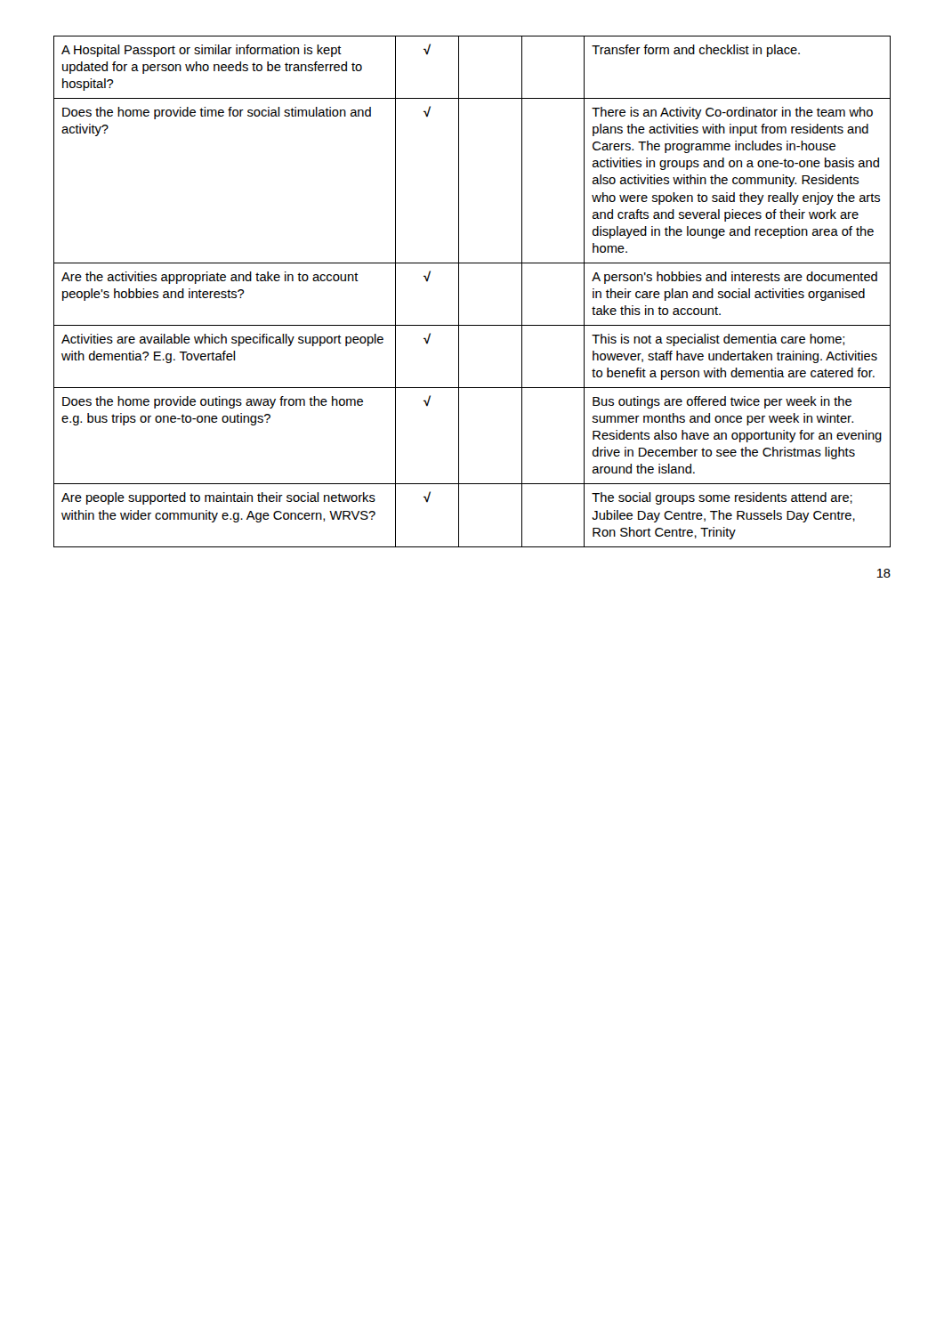| A Hospital Passport or similar information is kept updated for a person who needs to be transferred to hospital? | √ | | | Transfer form and checklist in place. |
| Does the home provide time for social stimulation and activity? | √ | | | There is an Activity Co-ordinator in the team who plans the activities with input from residents and Carers. The programme includes in-house activities in groups and on a one-to-one basis and also activities within the community. Residents who were spoken to said they really enjoy the arts and crafts and several pieces of their work are displayed in the lounge and reception area of the home. |
| Are the activities appropriate and take in to account people's hobbies and interests? | √ | | | A person's hobbies and interests are documented in their care plan and social activities organised take this in to account. |
| Activities are available which specifically support people with dementia? E.g. Tovertafel | √ | | | This is not a specialist dementia care home; however, staff have undertaken training. Activities to benefit a person with dementia are catered for. |
| Does the home provide outings away from the home e.g. bus trips or one-to-one outings? | √ | | | Bus outings are offered twice per week in the summer months and once per week in winter. Residents also have an opportunity for an evening drive in December to see the Christmas lights around the island. |
| Are people supported to maintain their social networks within the wider community e.g. Age Concern, WRVS? | √ | | | The social groups some residents attend are; Jubilee Day Centre, The Russels Day Centre, Ron Short Centre, Trinity |
18